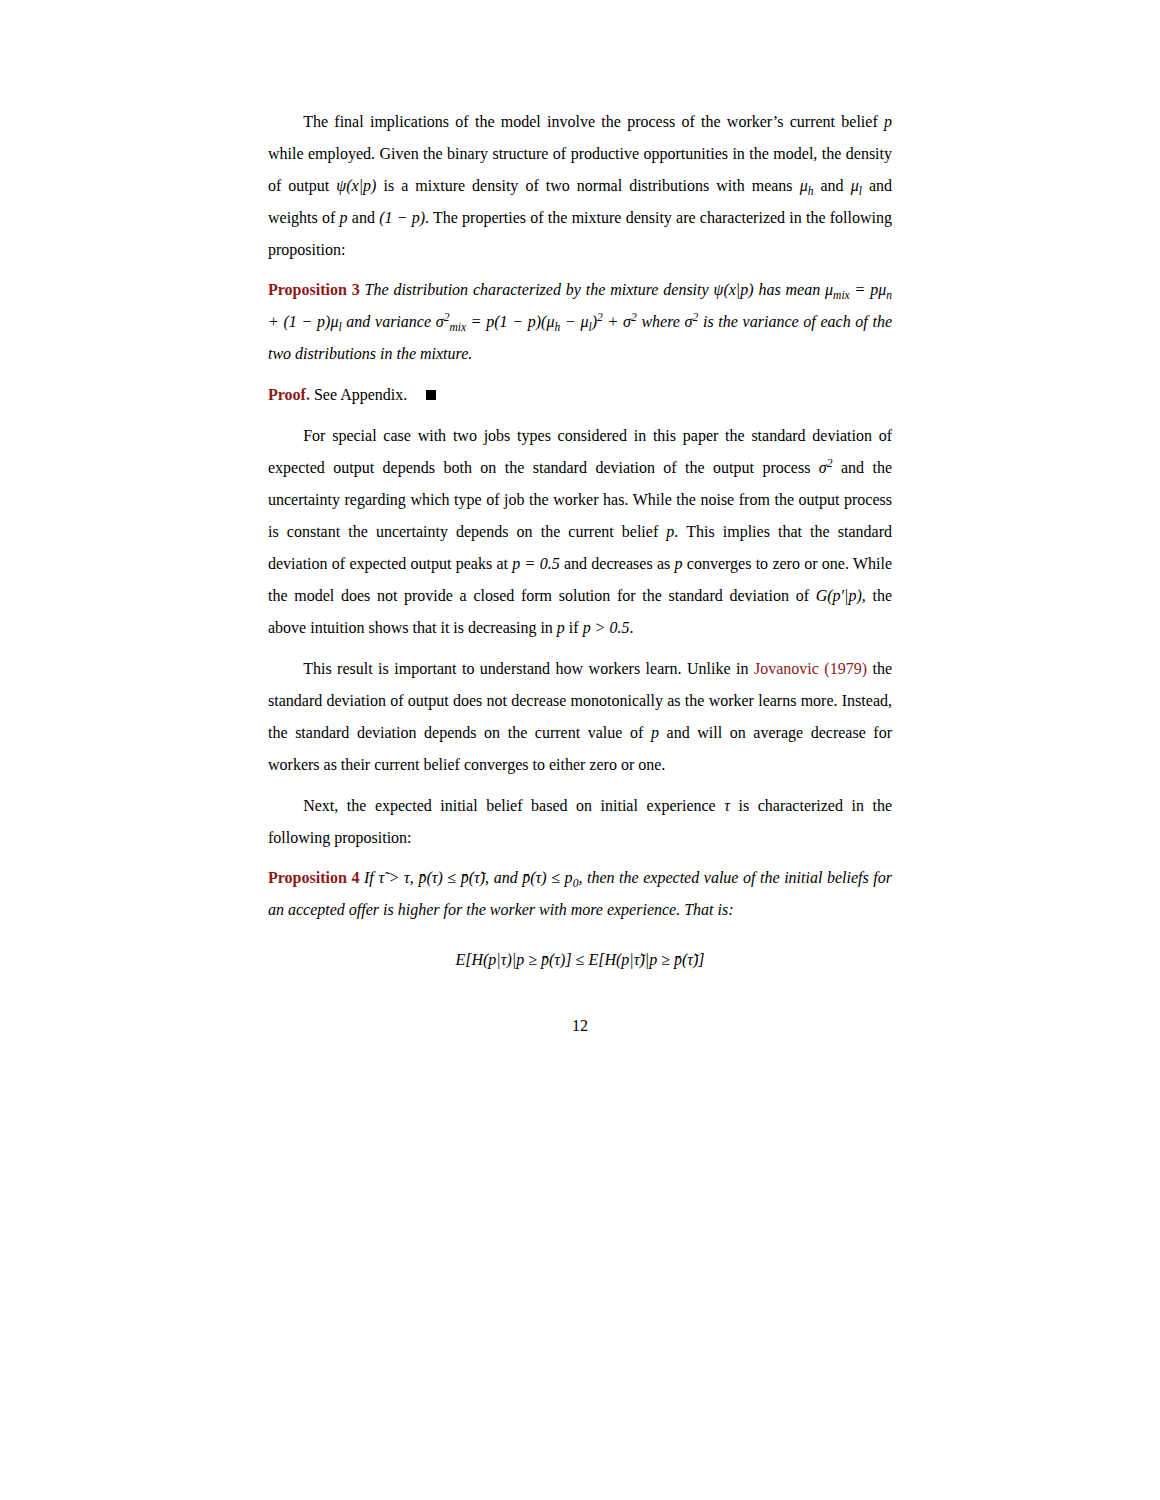The final implications of the model involve the process of the worker’s current belief p while employed. Given the binary structure of productive opportunities in the model, the density of output ψ(x|p) is a mixture density of two normal distributions with means μh and μl and weights of p and (1 − p). The properties of the mixture density are characterized in the following proposition:
Proposition 3 The distribution characterized by the mixture density ψ(x|p) has mean μmix = pμn + (1 − p)μl and variance σ2mix = p(1 − p)(μh − μl)2 + σ2 where σ2 is the variance of each of the two distributions in the mixture.
Proof. See Appendix.
For special case with two jobs types considered in this paper the standard deviation of expected output depends both on the standard deviation of the output process σ2 and the uncertainty regarding which type of job the worker has. While the noise from the output process is constant the uncertainty depends on the current belief p. This implies that the standard deviation of expected output peaks at p = 0.5 and decreases as p converges to zero or one. While the model does not provide a closed form solution for the standard deviation of G(p′|p), the above intuition shows that it is decreasing in p if p > 0.5.
This result is important to understand how workers learn. Unlike in Jovanovic (1979) the standard deviation of output does not decrease monotonically as the worker learns more. Instead, the standard deviation depends on the current value of p and will on average decrease for workers as their current belief converges to either zero or one.
Next, the expected initial belief based on initial experience τ is characterized in the following proposition:
Proposition 4 If τ̃ > τ, p̄(τ) ≤ p̄(τ̃), and p̄(τ) ≤ p0, then the expected value of the initial beliefs for an accepted offer is higher for the worker with more experience. That is:
E[H(p|τ)|p ≥ p̄(τ)] ≤ E[H(p|τ̃)|p ≥ p̄(τ̃)]
12